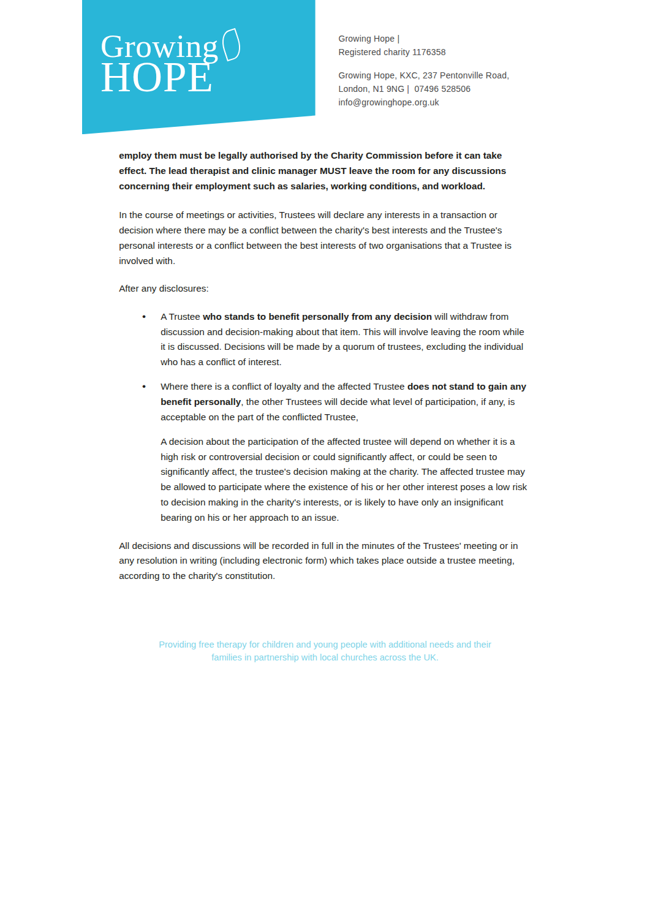Growing Hope
Growing Hope |
Registered charity 1176358
Growing Hope, KXC, 237 Pentonville Road,
London, N1 9NG | 07496 528506
info@growinghope.org.uk
employ them must be legally authorised by the Charity Commission before it can take effect. The lead therapist and clinic manager MUST leave the room for any discussions concerning their employment such as salaries, working conditions, and workload.
In the course of meetings or activities, Trustees will declare any interests in a transaction or decision where there may be a conflict between the charity's best interests and the Trustee's personal interests or a conflict between the best interests of two organisations that a Trustee is involved with.
After any disclosures:
A Trustee who stands to benefit personally from any decision will withdraw from discussion and decision-making about that item. This will involve leaving the room while it is discussed. Decisions will be made by a quorum of trustees, excluding the individual who has a conflict of interest.
Where there is a conflict of loyalty and the affected Trustee does not stand to gain any benefit personally, the other Trustees will decide what level of participation, if any, is acceptable on the part of the conflicted Trustee,
A decision about the participation of the affected trustee will depend on whether it is a high risk or controversial decision or could significantly affect, or could be seen to significantly affect, the trustee's decision making at the charity. The affected trustee may be allowed to participate where the existence of his or her other interest poses a low risk to decision making in the charity's interests, or is likely to have only an insignificant bearing on his or her approach to an issue.
All decisions and discussions will be recorded in full in the minutes of the Trustees' meeting or in any resolution in writing (including electronic form) which takes place outside a trustee meeting, according to the charity's constitution.
Providing free therapy for children and young people with additional needs and their
families in partnership with local churches across the UK.